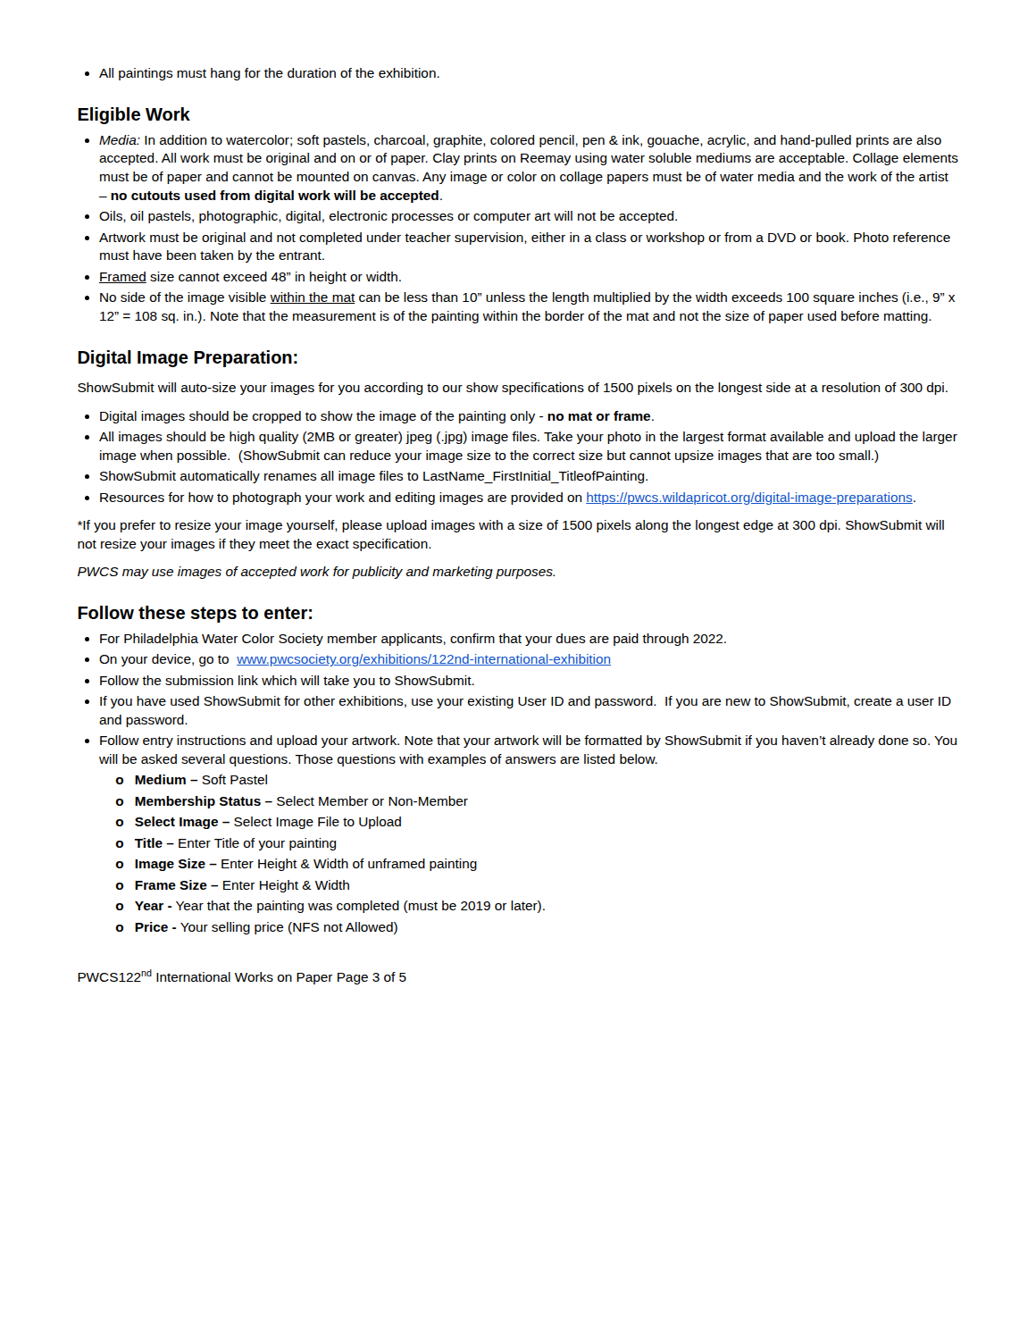All paintings must hang for the duration of the exhibition.
Eligible Work
Media: In addition to watercolor; soft pastels, charcoal, graphite, colored pencil, pen & ink, gouache, acrylic, and hand-pulled prints are also accepted. All work must be original and on or of paper. Clay prints on Reemay using water soluble mediums are acceptable. Collage elements must be of paper and cannot be mounted on canvas. Any image or color on collage papers must be of water media and the work of the artist – no cutouts used from digital work will be accepted.
Oils, oil pastels, photographic, digital, electronic processes or computer art will not be accepted.
Artwork must be original and not completed under teacher supervision, either in a class or workshop or from a DVD or book. Photo reference must have been taken by the entrant.
Framed size cannot exceed 48” in height or width.
No side of the image visible within the mat can be less than 10” unless the length multiplied by the width exceeds 100 square inches (i.e., 9” x 12” = 108 sq. in.). Note that the measurement is of the painting within the border of the mat and not the size of paper used before matting.
Digital Image Preparation:
ShowSubmit will auto-size your images for you according to our show specifications of 1500 pixels on the longest side at a resolution of 300 dpi.
Digital images should be cropped to show the image of the painting only - no mat or frame.
All images should be high quality (2MB or greater) jpeg (.jpg) image files. Take your photo in the largest format available and upload the larger image when possible. (ShowSubmit can reduce your image size to the correct size but cannot upsize images that are too small.)
ShowSubmit automatically renames all image files to LastName_FirstInitial_TitleofPainting.
Resources for how to photograph your work and editing images are provided on https://pwcs.wildapricot.org/digital-image-preparations.
*If you prefer to resize your image yourself, please upload images with a size of 1500 pixels along the longest edge at 300 dpi. ShowSubmit will not resize your images if they meet the exact specification.
PWCS may use images of accepted work for publicity and marketing purposes.
Follow these steps to enter:
For Philadelphia Water Color Society member applicants, confirm that your dues are paid through 2022.
On your device, go to www.pwcsociety.org/exhibitions/122nd-international-exhibition
Follow the submission link which will take you to ShowSubmit.
If you have used ShowSubmit for other exhibitions, use your existing User ID and password. If you are new to ShowSubmit, create a user ID and password.
Follow entry instructions and upload your artwork. Note that your artwork will be formatted by ShowSubmit if you haven’t already done so. You will be asked several questions. Those questions with examples of answers are listed below.
Medium – Soft Pastel
Membership Status – Select Member or Non-Member
Select Image – Select Image File to Upload
Title – Enter Title of your painting
Image Size – Enter Height & Width of unframed painting
Frame Size – Enter Height & Width
Year - Year that the painting was completed (must be 2019 or later).
Price - Your selling price (NFS not Allowed)
PWCS122nd International Works on Paper Page 3 of 5